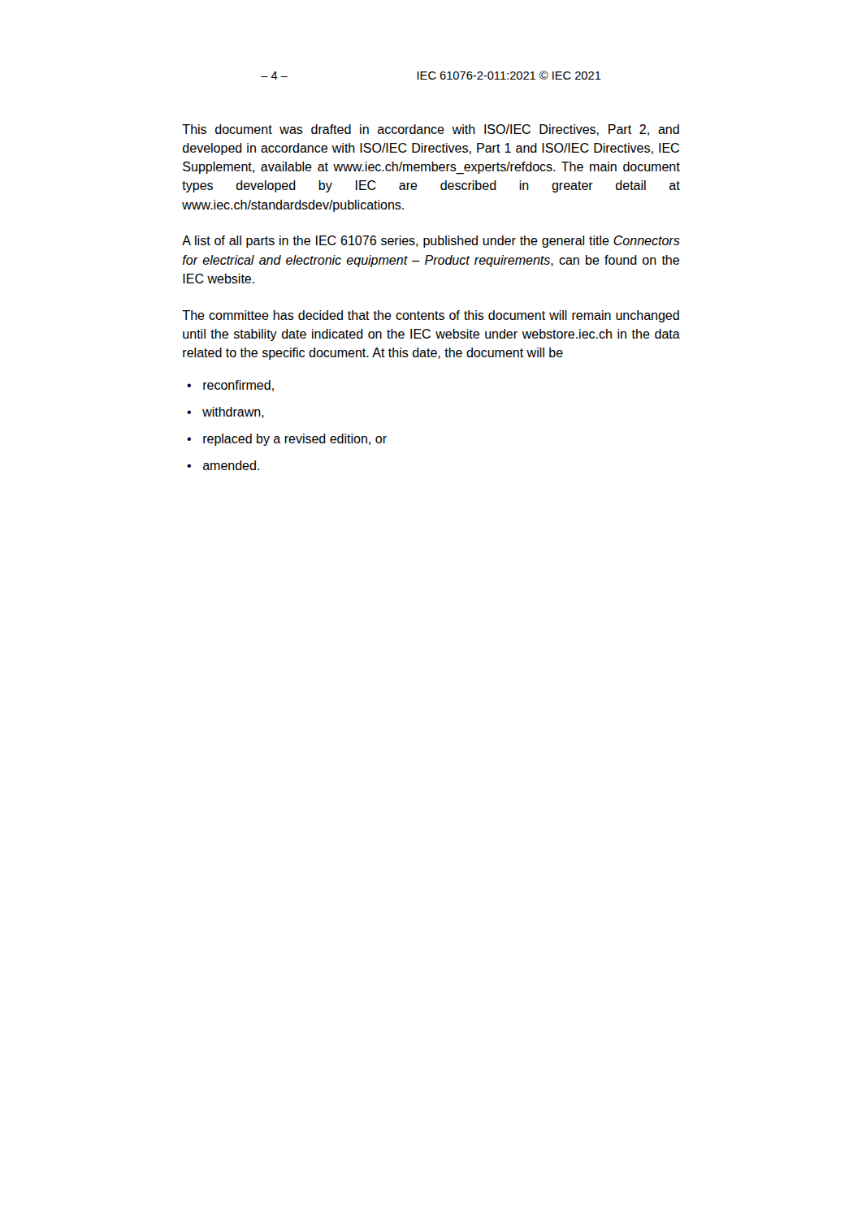– 4 – IEC 61076-2-011:2021 © IEC 2021
This document was drafted in accordance with ISO/IEC Directives, Part 2, and developed in accordance with ISO/IEC Directives, Part 1 and ISO/IEC Directives, IEC Supplement, available at www.iec.ch/members_experts/refdocs. The main document types developed by IEC are described in greater detail at www.iec.ch/standardsdev/publications.
A list of all parts in the IEC 61076 series, published under the general title Connectors for electrical and electronic equipment – Product requirements, can be found on the IEC website.
The committee has decided that the contents of this document will remain unchanged until the stability date indicated on the IEC website under webstore.iec.ch in the data related to the specific document. At this date, the document will be
reconfirmed,
withdrawn,
replaced by a revised edition, or
amended.